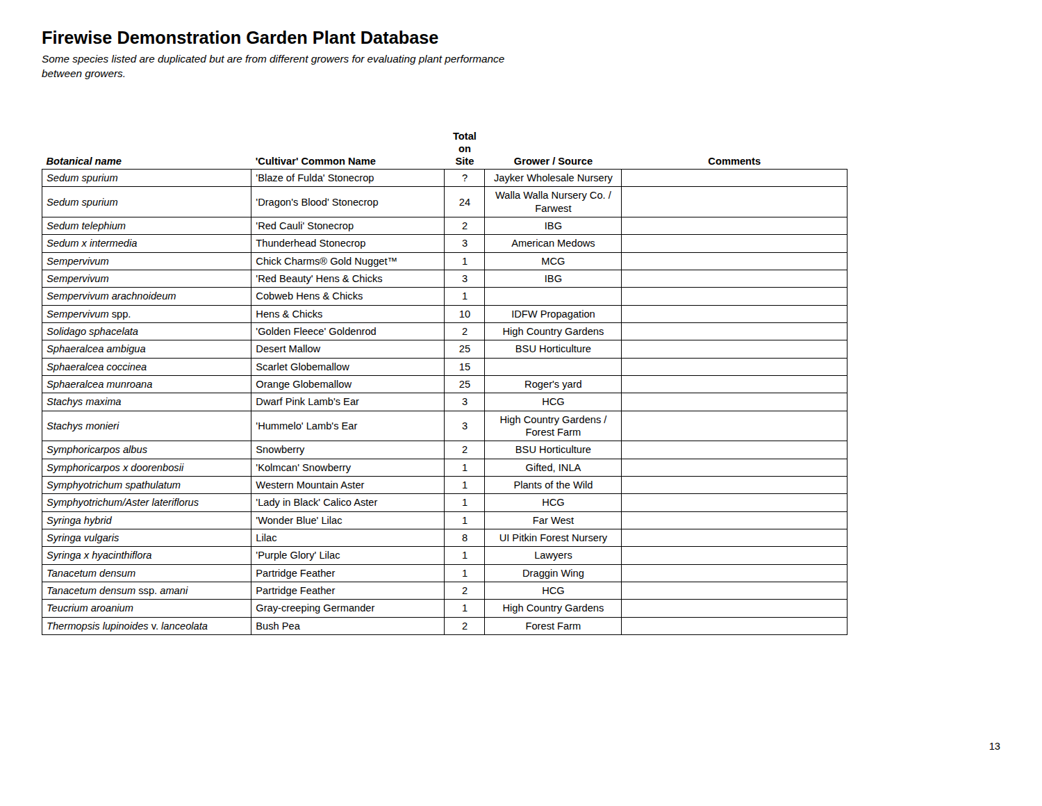Firewise Demonstration Garden Plant Database
Some species listed are duplicated but are from different growers for evaluating plant performance between growers.
| Botanical name | 'Cultivar' Common Name | Total on Site | Grower / Source | Comments |
| --- | --- | --- | --- | --- |
| Sedum spurium | 'Blaze of Fulda' Stonecrop | ? | Jayker Wholesale Nursery | |
| Sedum spurium | 'Dragon's Blood' Stonecrop | 24 | Walla Walla Nursery Co. / Farwest | |
| Sedum telephium | 'Red Cauli' Stonecrop | 2 | IBG | |
| Sedum x intermedia | Thunderhead Stonecrop | 3 | American Medows | |
| Sempervivum | Chick Charms® Gold Nugget™ | 1 | MCG | |
| Sempervivum | 'Red Beauty' Hens & Chicks | 3 | IBG | |
| Sempervivum arachnoideum | Cobweb Hens & Chicks | 1 | | |
| Sempervivum spp. | Hens & Chicks | 10 | IDFW Propagation | |
| Solidago sphacelata | 'Golden Fleece' Goldenrod | 2 | High Country Gardens | |
| Sphaeralcea ambigua | Desert Mallow | 25 | BSU Horticulture | |
| Sphaeralcea coccinea | Scarlet Globemallow | 15 | | |
| Sphaeralcea munroana | Orange Globemallow | 25 | Roger's yard | |
| Stachys maxima | Dwarf Pink Lamb's Ear | 3 | HCG | |
| Stachys monieri | 'Hummelo' Lamb's Ear | 3 | High Country Gardens / Forest Farm | |
| Symphoricarpos albus | Snowberry | 2 | BSU Horticulture | |
| Symphoricarpos x doorenbosii | 'Kolmcan' Snowberry | 1 | Gifted, INLA | |
| Symphyotrichum spathulatum | Western Mountain Aster | 1 | Plants of the Wild | |
| Symphyotrichum/Aster lateriflorus | 'Lady in Black' Calico Aster | 1 | HCG | |
| Syringa hybrid | 'Wonder Blue' Lilac | 1 | Far West | |
| Syringa vulgaris | Lilac | 8 | UI Pitkin Forest Nursery | |
| Syringa x hyacinthiflora | 'Purple Glory' Lilac | 1 | Lawyers | |
| Tanacetum densum | Partridge Feather | 1 | Draggin Wing | |
| Tanacetum densum ssp. amani | Partridge Feather | 2 | HCG | |
| Teucrium aroanium | Gray-creeping Germander | 1 | High Country Gardens | |
| Thermopsis lupinoides v. lanceolata | Bush Pea | 2 | Forest Farm | |
13